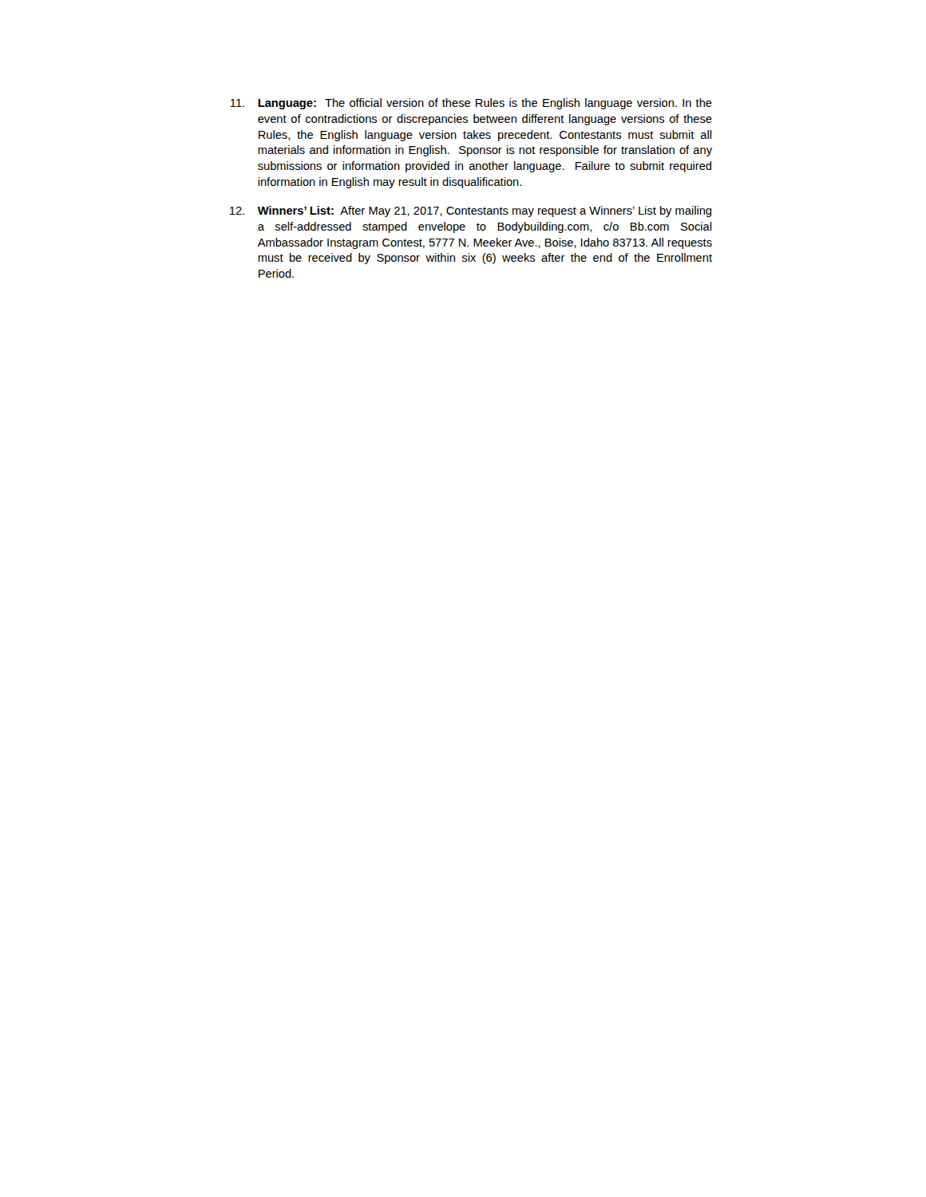Language: The official version of these Rules is the English language version. In the event of contradictions or discrepancies between different language versions of these Rules, the English language version takes precedent. Contestants must submit all materials and information in English. Sponsor is not responsible for translation of any submissions or information provided in another language. Failure to submit required information in English may result in disqualification.
Winners’ List: After May 21, 2017, Contestants may request a Winners’ List by mailing a self-addressed stamped envelope to Bodybuilding.com, c/o Bb.com Social Ambassador Instagram Contest, 5777 N. Meeker Ave., Boise, Idaho 83713. All requests must be received by Sponsor within six (6) weeks after the end of the Enrollment Period.